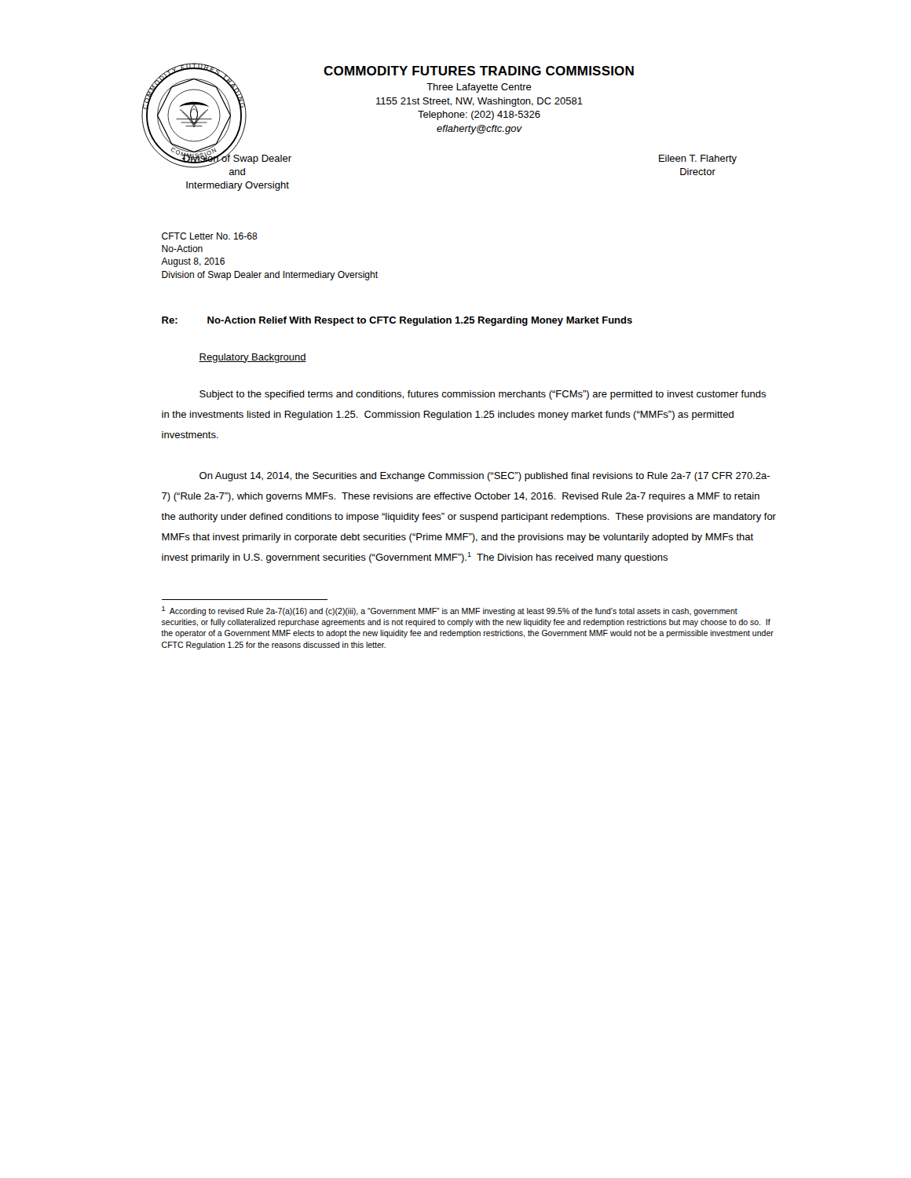COMMODITY FUTURES TRADING COMMISSION ★ 1975 ★
COMMODITY FUTURES TRADING COMMISSION
Three Lafayette Centre
1155 21st Street, NW, Washington, DC 20581
Telephone: (202) 418-5326
eflaherty@cftc.gov
Division of Swap Dealer
and
Intermediary Oversight
Eileen T. Flaherty
Director
CFTC Letter No. 16-68
No-Action
August 8, 2016
Division of Swap Dealer and Intermediary Oversight
Re:
No-Action Relief With Respect to CFTC Regulation 1.25 Regarding Money Market Funds
Regulatory Background
Subject to the specified terms and conditions, futures commission merchants (“FCMs”) are permitted to invest customer funds in the investments listed in Regulation 1.25. Commission Regulation 1.25 includes money market funds (“MMFs”) as permitted investments.
On August 14, 2014, the Securities and Exchange Commission (“SEC”) published final revisions to Rule 2a-7 (17 CFR 270.2a-7) (“Rule 2a-7”), which governs MMFs. These revisions are effective October 14, 2016. Revised Rule 2a-7 requires a MMF to retain the authority under defined conditions to impose “liquidity fees” or suspend participant redemptions. These provisions are mandatory for MMFs that invest primarily in corporate debt securities (“Prime MMF”), and the provisions may be voluntarily adopted by MMFs that invest primarily in U.S. government securities (“Government MMF”).1 The Division has received many questions
1 According to revised Rule 2a-7(a)(16) and (c)(2)(iii), a “Government MMF” is an MMF investing at least 99.5% of the fund’s total assets in cash, government securities, or fully collateralized repurchase agreements and is not required to comply with the new liquidity fee and redemption restrictions but may choose to do so. If the operator of a Government MMF elects to adopt the new liquidity fee and redemption restrictions, the Government MMF would not be a permissible investment under CFTC Regulation 1.25 for the reasons discussed in this letter.